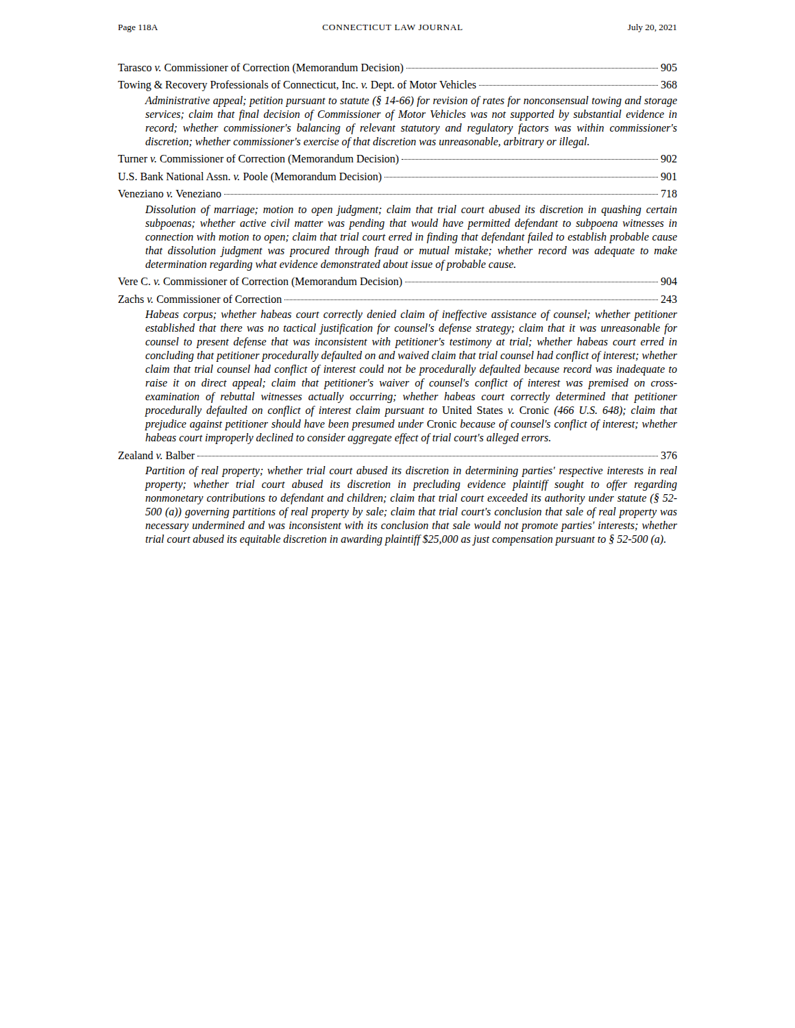Page 118A CONNECTICUT LAW JOURNAL July 20, 2021
Tarasco v. Commissioner of Correction (Memorandum Decision) 905
Towing & Recovery Professionals of Connecticut, Inc. v. Dept. of Motor Vehicles 368
Administrative appeal; petition pursuant to statute (§ 14-66) for revision of rates for nonconsensual towing and storage services; claim that final decision of Commissioner of Motor Vehicles was not supported by substantial evidence in record; whether commissioner's balancing of relevant statutory and regulatory factors was within commissioner's discretion; whether commissioner's exercise of that discretion was unreasonable, arbitrary or illegal.
Turner v. Commissioner of Correction (Memorandum Decision) 902
U.S. Bank National Assn. v. Poole (Memorandum Decision) 901
Veneziano v. Veneziano 718
Dissolution of marriage; motion to open judgment; claim that trial court abused its discretion in quashing certain subpoenas; whether active civil matter was pending that would have permitted defendant to subpoena witnesses in connection with motion to open; claim that trial court erred in finding that defendant failed to establish probable cause that dissolution judgment was procured through fraud or mutual mistake; whether record was adequate to make determination regarding what evidence demonstrated about issue of probable cause.
Vere C. v. Commissioner of Correction (Memorandum Decision) 904
Zachs v. Commissioner of Correction 243
Habeas corpus; whether habeas court correctly denied claim of ineffective assistance of counsel; whether petitioner established that there was no tactical justification for counsel's defense strategy; claim that it was unreasonable for counsel to present defense that was inconsistent with petitioner's testimony at trial; whether habeas court erred in concluding that petitioner procedurally defaulted on and waived claim that trial counsel had conflict of interest; whether claim that trial counsel had conflict of interest could not be procedurally defaulted because record was inadequate to raise it on direct appeal; claim that petitioner's waiver of counsel's conflict of interest was premised on cross-examination of rebuttal witnesses actually occurring; whether habeas court correctly determined that petitioner procedurally defaulted on conflict of interest claim pursuant to United States v. Cronic (466 U.S. 648); claim that prejudice against petitioner should have been presumed under Cronic because of counsel's conflict of interest; whether habeas court improperly declined to consider aggregate effect of trial court's alleged errors.
Zealand v. Balber 376
Partition of real property; whether trial court abused its discretion in determining parties' respective interests in real property; whether trial court abused its discretion in precluding evidence plaintiff sought to offer regarding nonmonetary contributions to defendant and children; claim that trial court exceeded its authority under statute (§ 52-500 (a)) governing partitions of real property by sale; claim that trial court's conclusion that sale of real property was necessary undermined and was inconsistent with its conclusion that sale would not promote parties' interests; whether trial court abused its equitable discretion in awarding plaintiff $25,000 as just compensation pursuant to § 52-500 (a).